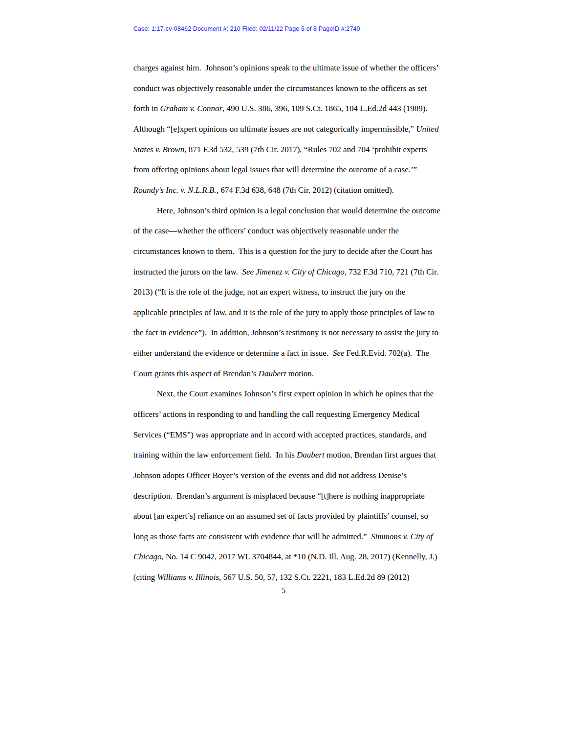Case: 1:17-cv-08462 Document #: 210 Filed: 02/11/22 Page 5 of 8 PageID #:2740
charges against him. Johnson’s opinions speak to the ultimate issue of whether the officers’ conduct was objectively reasonable under the circumstances known to the officers as set forth in Graham v. Connor, 490 U.S. 386, 396, 109 S.Ct. 1865, 104 L.Ed.2d 443 (1989). Although “[e]xpert opinions on ultimate issues are not categorically impermissible,” United States v. Brown, 871 F.3d 532, 539 (7th Cir. 2017), “Rules 702 and 704 ‘prohibit experts from offering opinions about legal issues that will determine the outcome of a case.’” Roundy’s Inc. v. N.L.R.B., 674 F.3d 638, 648 (7th Cir. 2012) (citation omitted).
Here, Johnson’s third opinion is a legal conclusion that would determine the outcome of the case—whether the officers’ conduct was objectively reasonable under the circumstances known to them. This is a question for the jury to decide after the Court has instructed the jurors on the law. See Jimenez v. City of Chicago, 732 F.3d 710, 721 (7th Cir. 2013) (“It is the role of the judge, not an expert witness, to instruct the jury on the applicable principles of law, and it is the role of the jury to apply those principles of law to the fact in evidence”). In addition, Johnson’s testimony is not necessary to assist the jury to either understand the evidence or determine a fact in issue. See Fed.R.Evid. 702(a). The Court grants this aspect of Brendan’s Daubert motion.
Next, the Court examines Johnson’s first expert opinion in which he opines that the officers’ actions in responding to and handling the call requesting Emergency Medical Services (“EMS”) was appropriate and in accord with accepted practices, standards, and training within the law enforcement field. In his Daubert motion, Brendan first argues that Johnson adopts Officer Boyer’s version of the events and did not address Denise’s description. Brendan’s argument is misplaced because “[t]here is nothing inappropriate about [an expert’s] reliance on an assumed set of facts provided by plaintiffs’ counsel, so long as those facts are consistent with evidence that will be admitted.” Simmons v. City of Chicago, No. 14 C 9042, 2017 WL 3704844, at *10 (N.D. Ill. Aug. 28, 2017) (Kennelly, J.) (citing Williams v. Illinois, 567 U.S. 50, 57, 132 S.Ct. 2221, 183 L.Ed.2d 89 (2012)
5